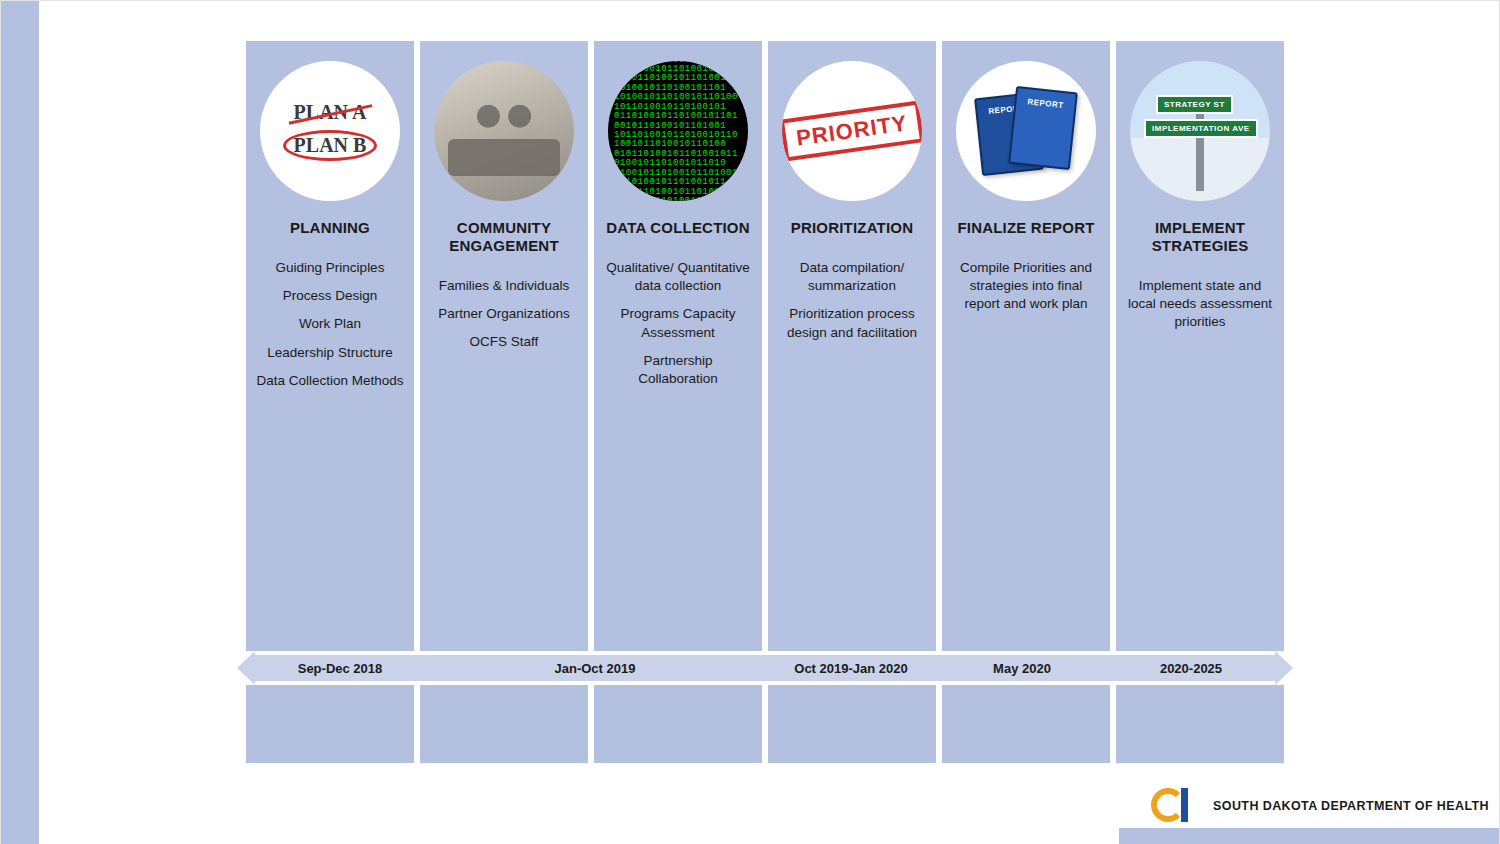PLAN A
PLAN B
Planning
Guiding Principles
Process Design
Work Plan
Leadership Structure
Data Collection Methods
Community Engagement
Families & Individuals
Partner Organizations
OCFS Staff
0101101001011010010110100101101001011010
1100101101001011010010110100101101001011
0010110100101101001011010010110100101101
1010010110100101101001011010010110100101
0110100101101001011010010110100101101001
1011010010110100101101001011010010110100
0101101001011010010110100101101001011010
1100101101001011010010110100101101001011
0010110100101101001011010010110100101101
1010010110100101101001011010010110100101
Data Collection
Qualitative/ Quantitative data collection
Programs Capacity Assessment
Partnership Collaboration
PRIORITY
Prioritization
Data compilation/ summarization
Prioritization process design and facilitation
REPORT
REPORT
Finalize Report
Compile Priorities and strategies into final report and work plan
STRATEGY ST
IMPLEMENTATION AVE
Implement Strategies
Implement state and local needs assessment priorities
Sep-Dec 2018 Jan-Oct 2019 Oct 2019-Jan 2020 May 2020 2020-2025
South Dakota Department of Health